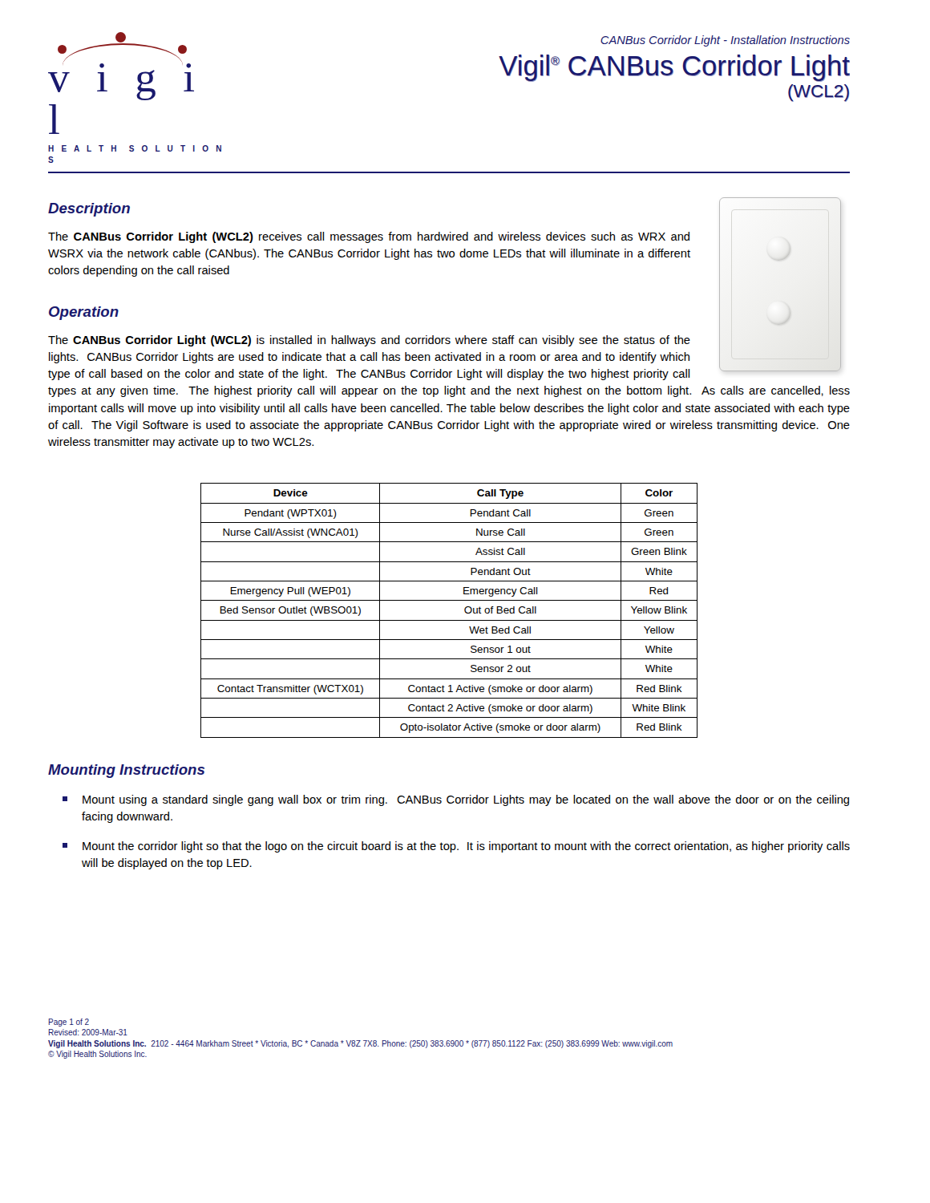v i g i l
H E A L T H S O L U T I O N S
CANBus Corridor Light - Installation Instructions
Vigil® CANBus Corridor Light
(WCL2)
Description
The CANBus Corridor Light (WCL2) receives call messages from hardwired and wireless devices such as WRX and WSRX via the network cable (CANbus). The CANBus Corridor Light has two dome LEDs that will illuminate in a different colors depending on the call raised
Operation
The CANBus Corridor Light (WCL2) is installed in hallways and corridors where staff can visibly see the status of the lights. CANBus Corridor Lights are used to indicate that a call has been activated in a room or area and to identify which type of call based on the color and state of the light. The CANBus Corridor Light will display the two highest priority call types at any given time. The highest priority call will appear on the top light and the next highest on the bottom light. As calls are cancelled, less important calls will move up into visibility until all calls have been cancelled. The table below describes the light color and state associated with each type of call. The Vigil Software is used to associate the appropriate CANBus Corridor Light with the appropriate wired or wireless transmitting device. One wireless transmitter may activate up to two WCL2s.
| Device | Call Type | Color |
| --- | --- | --- |
| Pendant (WPTX01) | Pendant Call | Green |
| Nurse Call/Assist (WNCA01) | Nurse Call | Green |
| | Assist Call | Green Blink |
| | Pendant Out | White |
| Emergency Pull (WEP01) | Emergency Call | Red |
| Bed Sensor Outlet (WBSO01) | Out of Bed Call | Yellow Blink |
| | Wet Bed Call | Yellow |
| | Sensor 1 out | White |
| | Sensor 2 out | White |
| Contact Transmitter (WCTX01) | Contact 1 Active (smoke or door alarm) | Red Blink |
| | Contact 2 Active (smoke or door alarm) | White Blink |
| | Opto-isolator Active (smoke or door alarm) | Red Blink |
Mounting Instructions
Mount using a standard single gang wall box or trim ring. CANBus Corridor Lights may be located on the wall above the door or on the ceiling facing downward.
Mount the corridor light so that the logo on the circuit board is at the top. It is important to mount with the correct orientation, as higher priority calls will be displayed on the top LED.
Page 1 of 2
Revised: 2009-Mar-31
Vigil Health Solutions Inc. 2102 - 4464 Markham Street * Victoria, BC * Canada * V8Z 7X8. Phone: (250) 383.6900 * (877) 850.1122 Fax: (250) 383.6999 Web: www.vigil.com
© Vigil Health Solutions Inc.